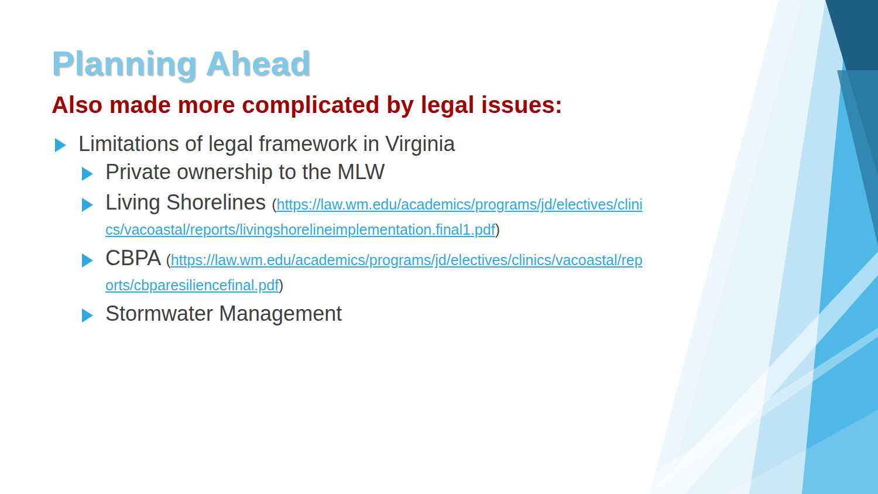Planning Ahead
Also made more complicated by legal issues:
Limitations of legal framework in Virginia
Private ownership to the MLW
Living Shorelines (https://law.wm.edu/academics/programs/jd/electives/clinics/vacoastal/reports/livingshorelineimplementation.final1.pdf)
CBPA (https://law.wm.edu/academics/programs/jd/electives/clinics/vacoastal/reports/cbparesiliencefinal.pdf)
Stormwater Management